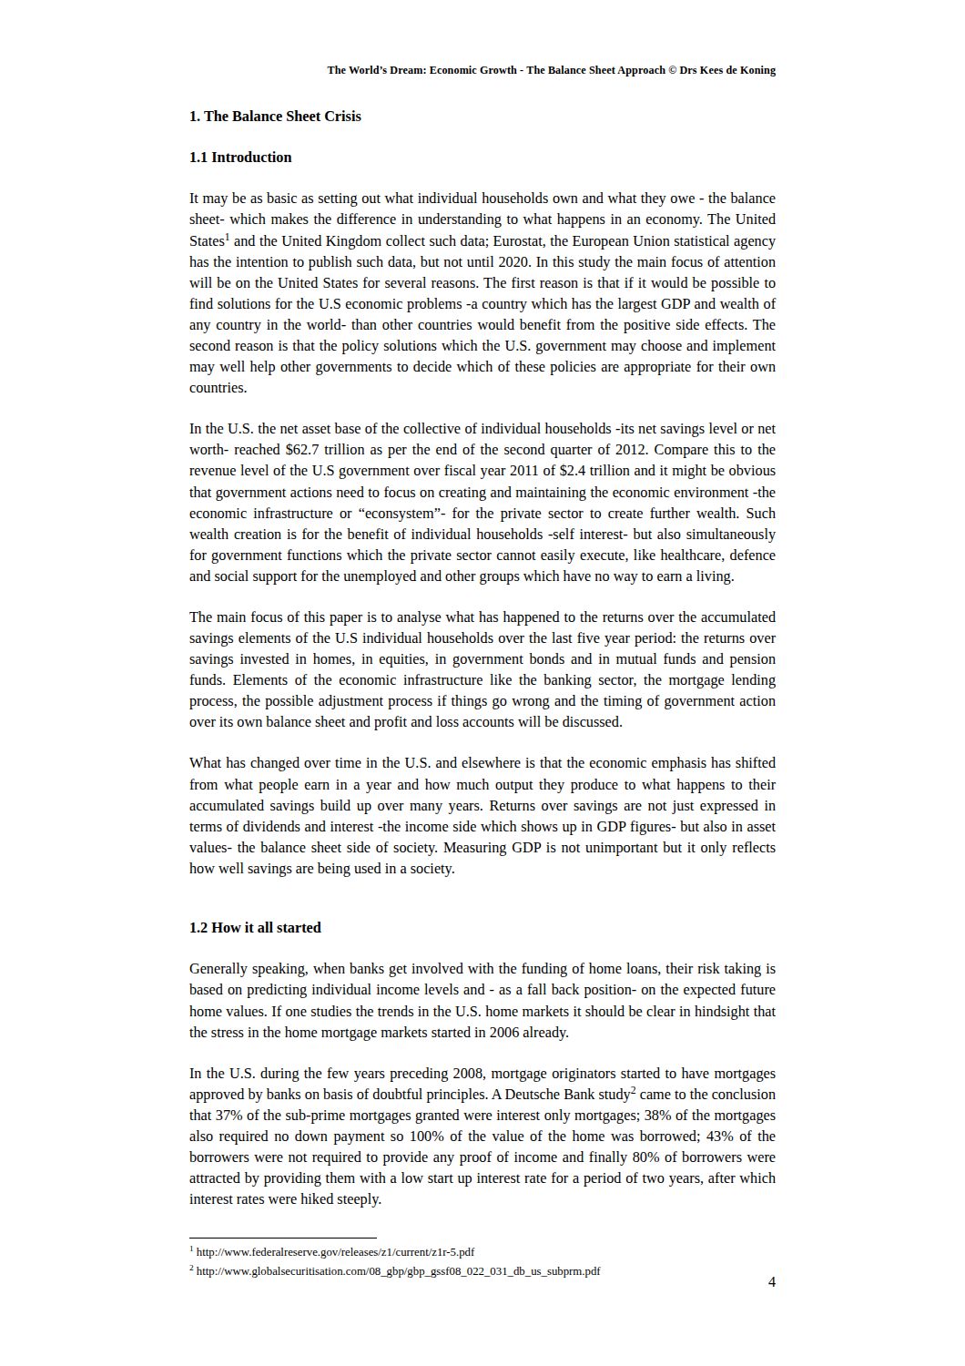The World’s Dream: Economic Growth - The Balance Sheet Approach © Drs Kees de Koning
1. The Balance Sheet Crisis
1.1 Introduction
It may be as basic as setting out what individual households own and what they owe - the balance sheet- which makes the difference in understanding to what happens in an economy. The United States1 and the United Kingdom collect such data; Eurostat, the European Union statistical agency has the intention to publish such data, but not until 2020. In this study the main focus of attention will be on the United States for several reasons. The first reason is that if it would be possible to find solutions for the U.S economic problems -a country which has the largest GDP and wealth of any country in the world- than other countries would benefit from the positive side effects. The second reason is that the policy solutions which the U.S. government may choose and implement may well help other governments to decide which of these policies are appropriate for their own countries.
In the U.S. the net asset base of the collective of individual households -its net savings level or net worth- reached $62.7 trillion as per the end of the second quarter of 2012. Compare this to the revenue level of the U.S government over fiscal year 2011 of $2.4 trillion and it might be obvious that government actions need to focus on creating and maintaining the economic environment -the economic infrastructure or “econsystem”- for the private sector to create further wealth. Such wealth creation is for the benefit of individual households -self interest- but also simultaneously for government functions which the private sector cannot easily execute, like healthcare, defence and social support for the unemployed and other groups which have no way to earn a living.
The main focus of this paper is to analyse what has happened to the returns over the accumulated savings elements of the U.S individual households over the last five year period: the returns over savings invested in homes, in equities, in government bonds and in mutual funds and pension funds. Elements of the economic infrastructure like the banking sector, the mortgage lending process, the possible adjustment process if things go wrong and the timing of government action over its own balance sheet and profit and loss accounts will be discussed.
What has changed over time in the U.S. and elsewhere is that the economic emphasis has shifted from what people earn in a year and how much output they produce to what happens to their accumulated savings build up over many years. Returns over savings are not just expressed in terms of dividends and interest -the income side which shows up in GDP figures- but also in asset values- the balance sheet side of society. Measuring GDP is not unimportant but it only reflects how well savings are being used in a society.
1.2 How it all started
Generally speaking, when banks get involved with the funding of home loans, their risk taking is based on predicting individual income levels and - as a fall back position- on the expected future home values. If one studies the trends in the U.S. home markets it should be clear in hindsight that the stress in the home mortgage markets started in 2006 already.
In the U.S. during the few years preceding 2008, mortgage originators started to have mortgages approved by banks on basis of doubtful principles. A Deutsche Bank study2 came to the conclusion that 37% of the sub-prime mortgages granted were interest only mortgages; 38% of the mortgages also required no down payment so 100% of the value of the home was borrowed; 43% of the borrowers were not required to provide any proof of income and finally 80% of borrowers were attracted by providing them with a low start up interest rate for a period of two years, after which interest rates were hiked steeply.
1 http://www.federalreserve.gov/releases/z1/current/z1r-5.pdf
2 http://www.globalsecuritisation.com/08_gbp/gbp_gssf08_022_031_db_us_subprm.pdf
4